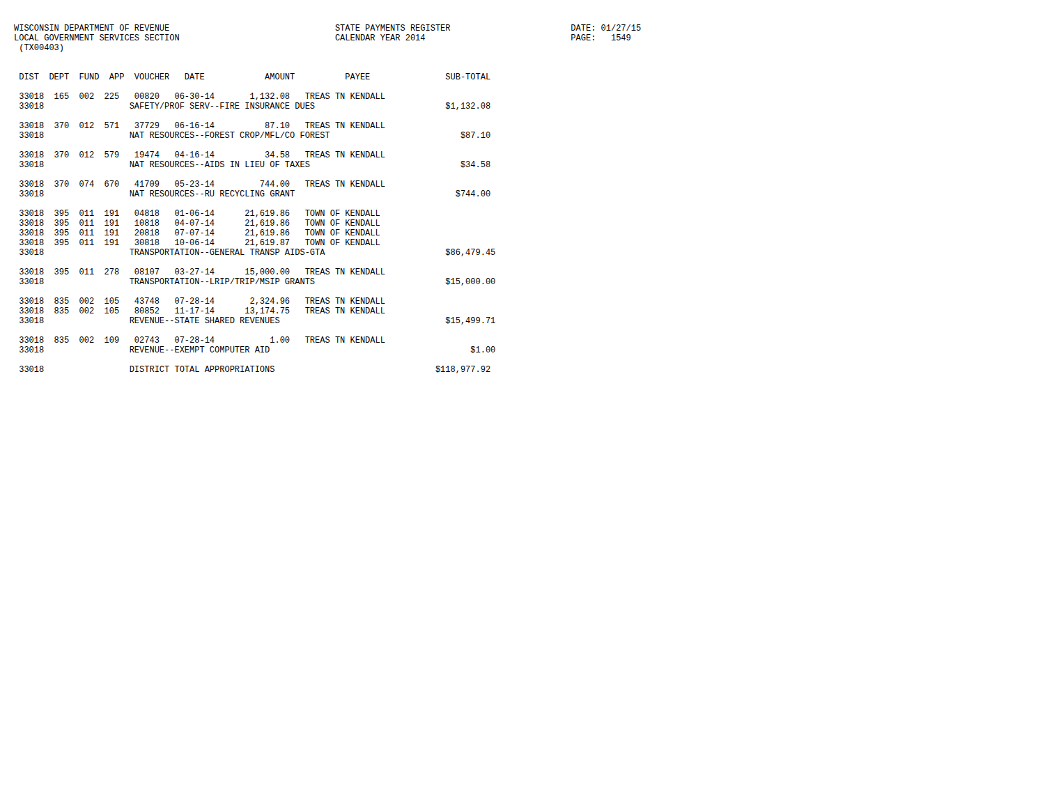WISCONSIN DEPARTMENT OF REVENUE STATE PAYMENTS REGISTER DATE: 01/27/15 LOCAL GOVERNMENT SERVICES SECTION CALENDAR YEAR 2014 PAGE: 1549 (TX00403) DIST DEPT FUND APP VOUCHER DATE AMOUNT PAYEE SUB-TOTAL 33018 165 002 225 00820 06-30-14 1,132.08 TREAS TN KENDALL 33018 SAFETY/PROF SERV--FIRE INSURANCE DUES $1,132.08 33018 370 012 571 37729 06-16-14 87.10 TREAS TN KENDALL 33018 NAT RESOURCES--FOREST CROP/MFL/CO FOREST $87.10 33018 370 012 579 19474 04-16-14 34.58 TREAS TN KENDALL 33018 NAT RESOURCES--AIDS IN LIEU OF TAXES $34.58 33018 370 074 670 41709 05-23-14 744.00 TREAS TN KENDALL 33018 NAT RESOURCES--RU RECYCLING GRANT $744.00 33018 395 011 191 04818 01-06-14 21,619.86 TOWN OF KENDALL 33018 395 011 191 10818 04-07-14 21,619.86 TOWN OF KENDALL 33018 395 011 191 20818 07-07-14 21,619.86 TOWN OF KENDALL 33018 395 011 191 30818 10-06-14 21,619.87 TOWN OF KENDALL 33018 TRANSPORTATION--GENERAL TRANSP AIDS-GTA $86,479.45 33018 395 011 278 08107 03-27-14 15,000.00 TREAS TN KENDALL 33018 TRANSPORTATION--LRIP/TRIP/MSIP GRANTS $15,000.00 33018 835 002 105 43748 07-28-14 2,324.96 TREAS TN KENDALL 33018 835 002 105 80852 11-17-14 13,174.75 TREAS TN KENDALL 33018 REVENUE--STATE SHARED REVENUES $15,499.71 33018 835 002 109 02743 07-28-14 1.00 TREAS TN KENDALL 33018 REVENUE--EXEMPT COMPUTER AID $1.00 33018 DISTRICT TOTAL APPROPRIATIONS $118,977.92